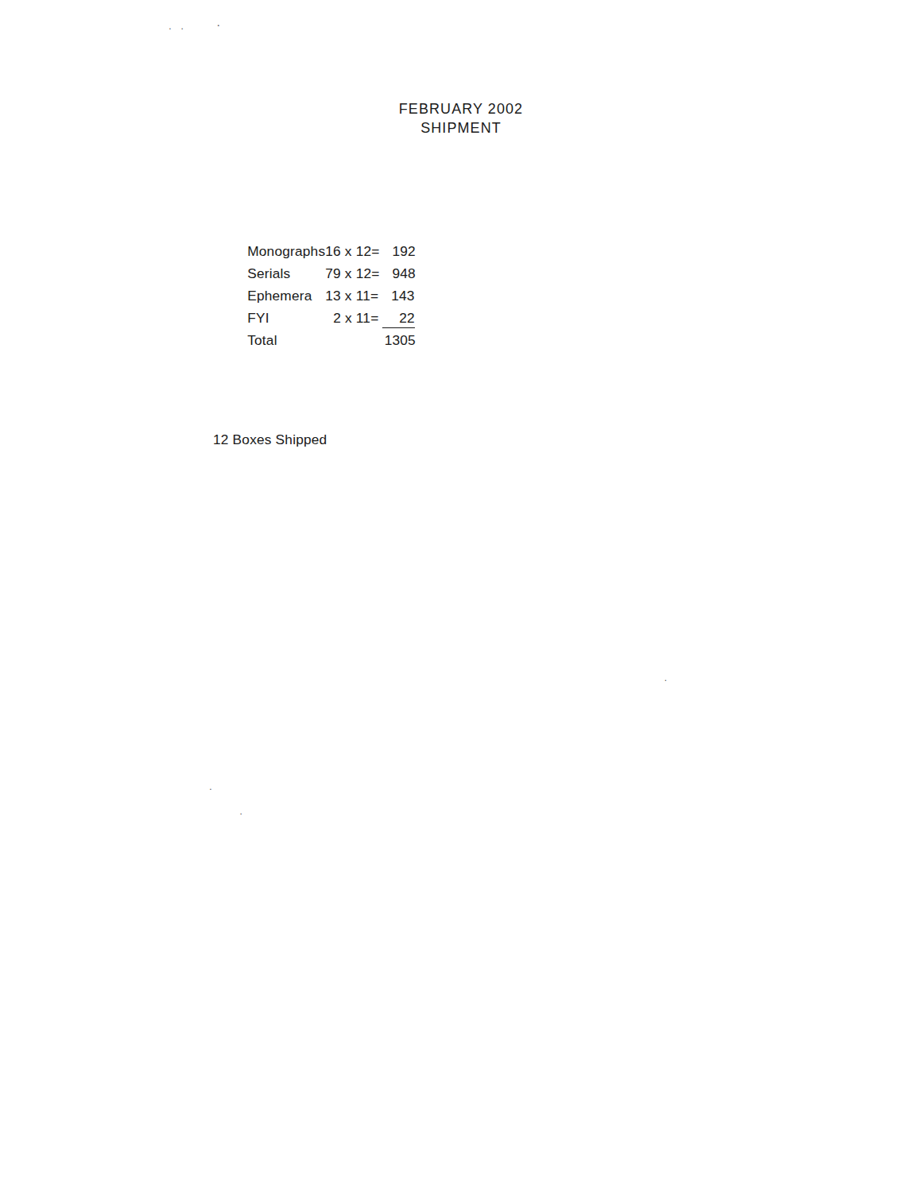. . .
FEBRUARY 2002
SHIPMENT
| Monographs | 16 x 12= 192 |
| Serials | 79 x 12= 948 |
| Ephemera | 13 x 11= 143 |
| FYI | 2 x 11= 22 |
| Total | 1305 |
12 Boxes Shipped
. . .